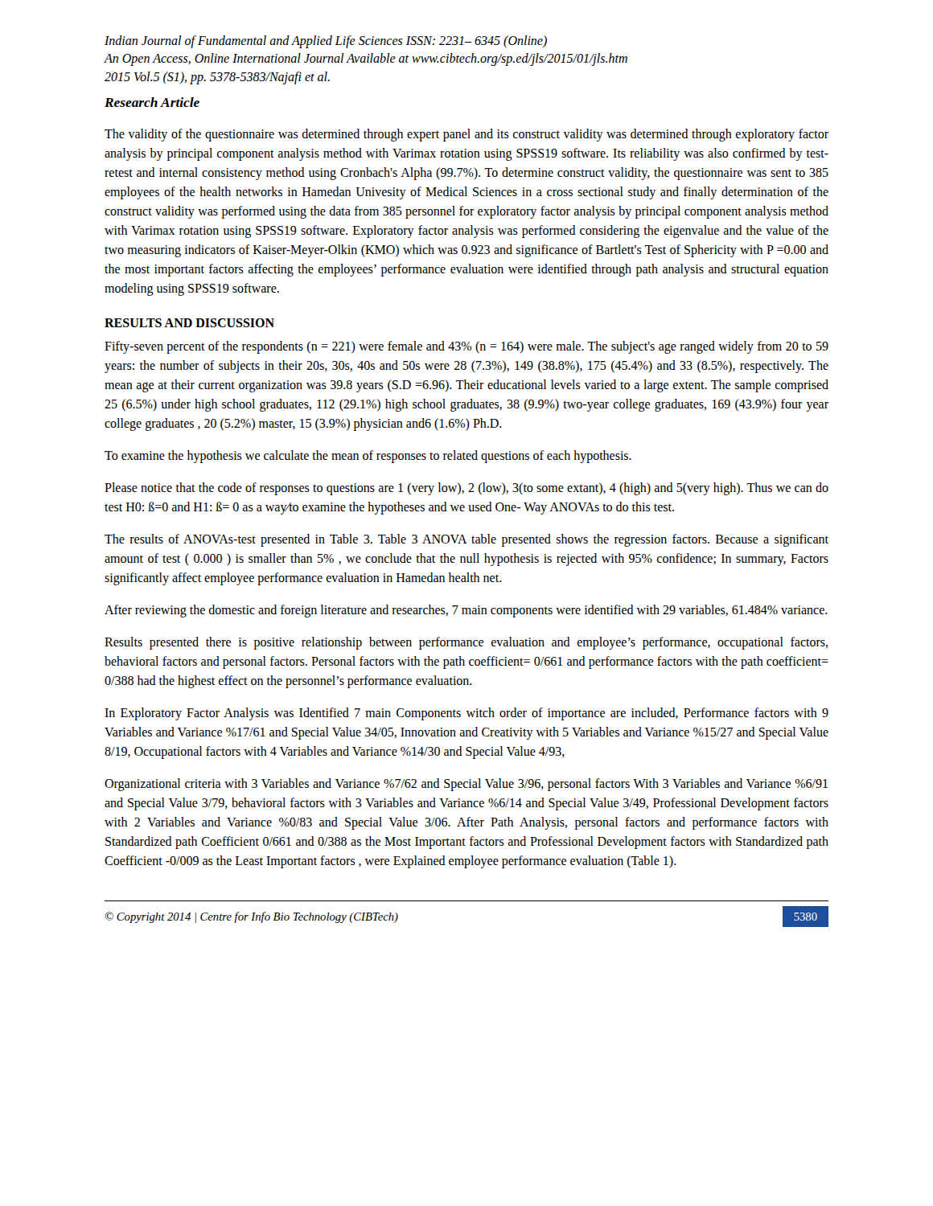Indian Journal of Fundamental and Applied Life Sciences ISSN: 2231– 6345 (Online)
An Open Access, Online International Journal Available at www.cibtech.org/sp.ed/jls/2015/01/jls.htm
2015 Vol.5 (S1), pp. 5378-5383/Najafi et al.
Research Article
The validity of the questionnaire was determined through expert panel and its construct validity was determined through exploratory factor analysis by principal component analysis method with Varimax rotation using SPSS19 software. Its reliability was also confirmed by test-retest and internal consistency method using Cronbach's Alpha (99.7%). To determine construct validity, the questionnaire was sent to 385 employees of the health networks in Hamedan Univesity of Medical Sciences in a cross sectional study and finally determination of the construct validity was performed using the data from 385 personnel for exploratory factor analysis by principal component analysis method with Varimax rotation using SPSS19 software. Exploratory factor analysis was performed considering the eigenvalue and the value of the two measuring indicators of Kaiser-Meyer-Olkin (KMO) which was 0.923 and significance of Bartlett's Test of Sphericity with P =0.00 and the most important factors affecting the employees’ performance evaluation were identified through path analysis and structural equation modeling using SPSS19 software.
Results and Discussion
Fifty-seven percent of the respondents (n = 221) were female and 43% (n = 164) were male. The subject's age ranged widely from 20 to 59 years: the number of subjects in their 20s, 30s, 40s and 50s were 28 (7.3%), 149 (38.8%), 175 (45.4%) and 33 (8.5%), respectively. The mean age at their current organization was 39.8 years (S.D =6.96). Their educational levels varied to a large extent. The sample comprised 25 (6.5%) under high school graduates, 112 (29.1%) high school graduates, 38 (9.9%) two-year college graduates, 169 (43.9%) four year college graduates , 20 (5.2%) master, 15 (3.9%) physician and6 (1.6%) Ph.D.
To examine the hypothesis we calculate the mean of responses to related questions of each hypothesis.
Please notice that the code of responses to questions are 1 (very low), 2 (low), 3(to some extant), 4 (high) and 5(very high). Thus we can do test H0: ß=0 and H1: ß= 0 as a way⁄to examine the hypotheses and we used One- Way ANOVAs to do this test.
The results of ANOVAs-test presented in Table 3. Table 3 ANOVA table presented shows the regression factors. Because a significant amount of test ( 0.000 ) is smaller than 5% , we conclude that the null hypothesis is rejected with 95% confidence; In summary, Factors significantly affect employee performance evaluation in Hamedan health net.
After reviewing the domestic and foreign literature and researches, 7 main components were identified with 29 variables, 61.484% variance.
Results presented there is positive relationship between performance evaluation and employee’s performance, occupational factors, behavioral factors and personal factors. Personal factors with the path coefficient= 0/661 and performance factors with the path coefficient= 0/388 had the highest effect on the personnel’s performance evaluation.
In Exploratory Factor Analysis was Identified 7 main Components witch order of importance are included, Performance factors with 9 Variables and Variance %17/61 and Special Value 34/05, Innovation and Creativity with 5 Variables and Variance %15/27 and Special Value 8/19, Occupational factors with 4 Variables and Variance %14/30 and Special Value 4/93,
Organizational criteria with 3 Variables and Variance %7/62 and Special Value 3/96, personal factors With 3 Variables and Variance %6/91 and Special Value 3/79, behavioral factors with 3 Variables and Variance %6/14 and Special Value 3/49, Professional Development factors with 2 Variables and Variance %0/83 and Special Value 3/06. After Path Analysis, personal factors and performance factors with Standardized path Coefficient 0/661 and 0/388 as the Most Important factors and Professional Development factors with Standardized path Coefficient -0/009 as the Least Important factors , were Explained employee performance evaluation (Table 1).
© Copyright 2014 | Centre for Info Bio Technology (CIBTech) 5380